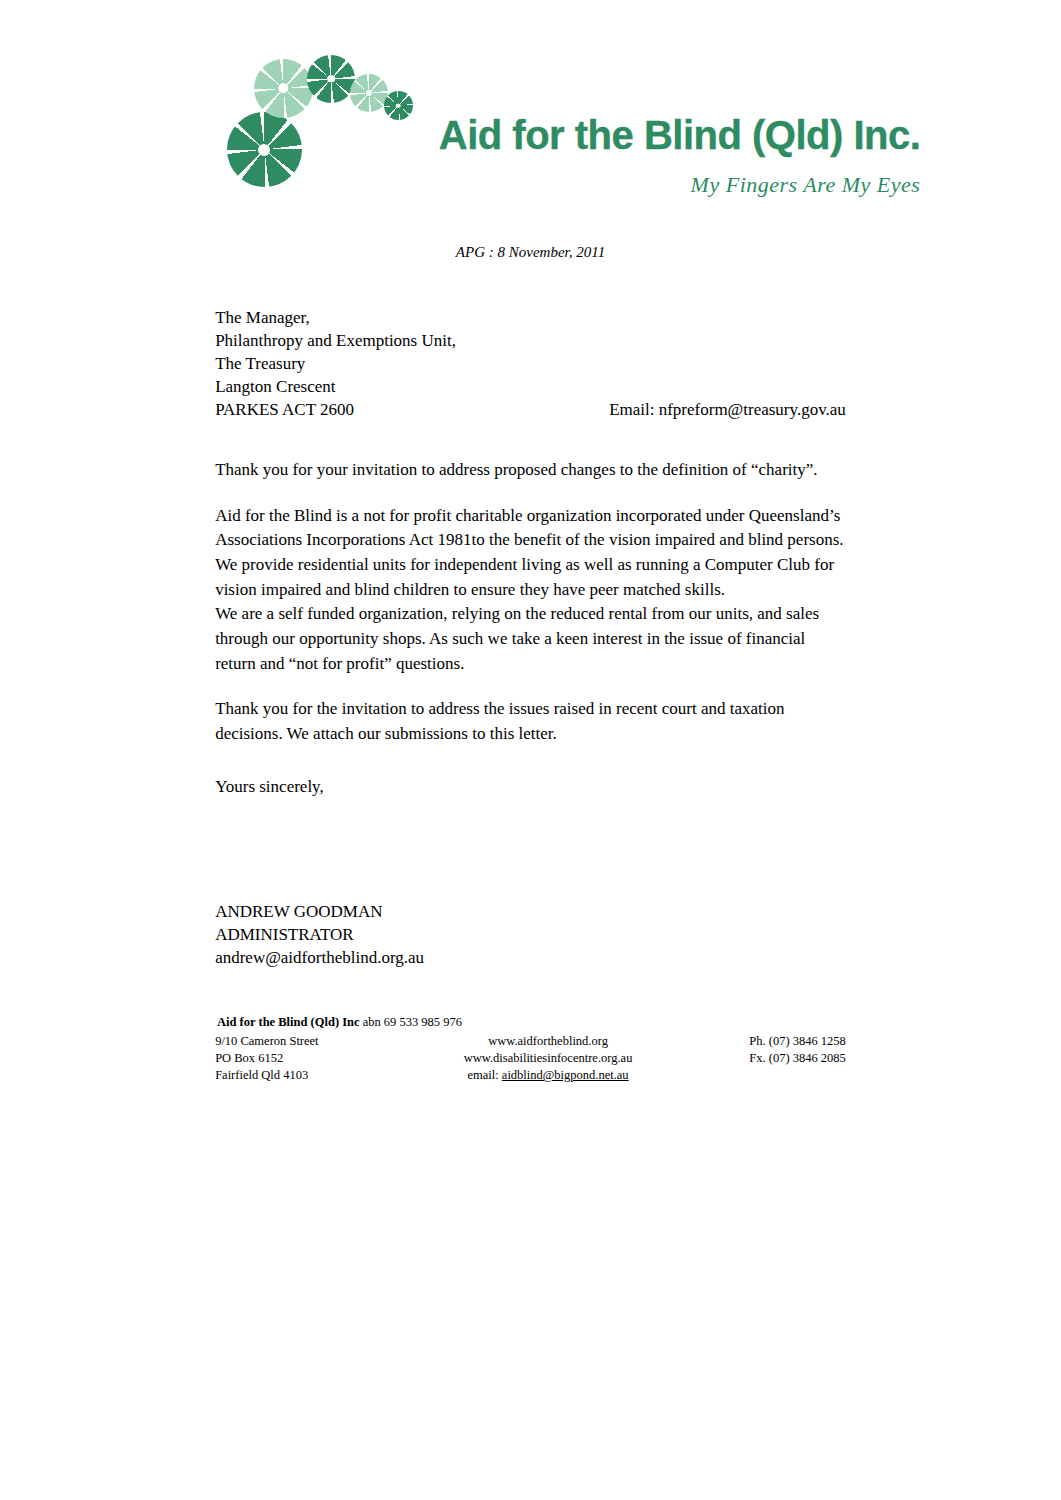Aid for the Blind (Qld) Inc.
My Fingers Are My Eyes
APG : 8 November, 2011
The Manager,
Philanthropy and Exemptions Unit,
The Treasury
Langton Crescent
PARKES ACT 2600 Email: nfpreform@treasury.gov.au
Thank you for your invitation to address proposed changes to the definition of “charity”.
Aid for the Blind is a not for profit charitable organization incorporated under Queensland’s Associations Incorporations Act 1981to the benefit of the vision impaired and blind persons.
We provide residential units for independent living as well as running a Computer Club for vision impaired and blind children to ensure they have peer matched skills.
We are a self funded organization, relying on the reduced rental from our units, and sales through our opportunity shops. As such we take a keen interest in the issue of financial return and “not for profit” questions.
Thank you for the invitation to address the issues raised in recent court and taxation decisions. We attach our submissions to this letter.
Yours sincerely,
ANDREW GOODMAN
ADMINISTRATOR
andrew@aidfortheblind.org.au
Aid for the Blind (Qld) Inc abn 69 533 985 976
| 9/10 Cameron Street | www.aidfortheblind.org | Ph. (07) 3846 1258 |
| PO Box 6152 | www.disabilitiesinfocentre.org.au | Fx. (07) 3846 2085 |
| Fairfield Qld 4103 | email: aidblind@bigpond.net.au | |